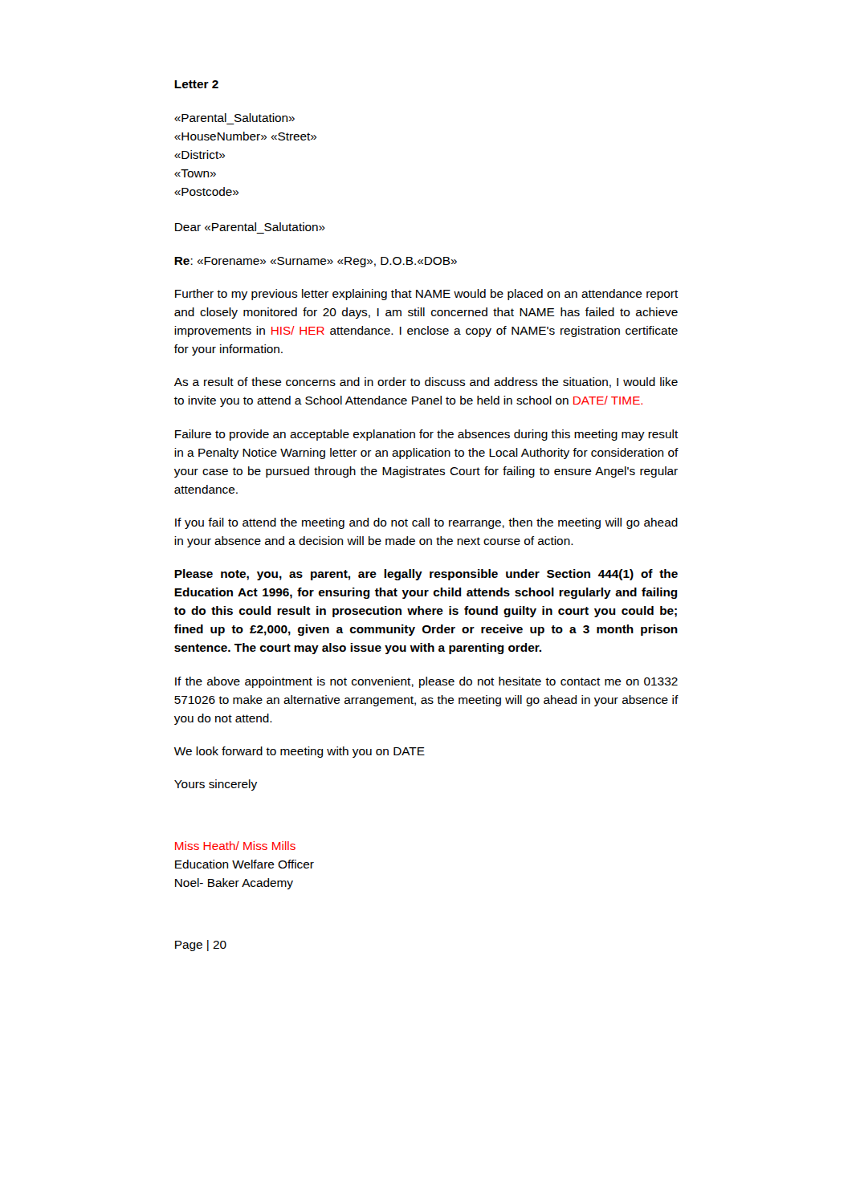Letter 2
«Parental_Salutation»
«HouseNumber» «Street»
«District»
«Town»
«Postcode»
Dear «Parental_Salutation»
Re: «Forename» «Surname» «Reg», D.O.B.«DOB»
Further to my previous letter explaining that NAME would be placed on an attendance report and closely monitored for 20 days, I am still concerned that NAME has failed to achieve improvements in HIS/ HER attendance. I enclose a copy of NAME's registration certificate for your information.
As a result of these concerns and in order to discuss and address the situation, I would like to invite you to attend a School Attendance Panel to be held in school on DATE/ TIME.
Failure to provide an acceptable explanation for the absences during this meeting may result in a Penalty Notice Warning letter or an application to the Local Authority for consideration of your case to be pursued through the Magistrates Court for failing to ensure Angel's regular attendance.
If you fail to attend the meeting and do not call to rearrange, then the meeting will go ahead in your absence and a decision will be made on the next course of action.
Please note, you, as parent, are legally responsible under Section 444(1) of the Education Act 1996, for ensuring that your child attends school regularly and failing to do this could result in prosecution where is found guilty in court you could be; fined up to £2,000, given a community Order or receive up to a 3 month prison sentence. The court may also issue you with a parenting order.
If the above appointment is not convenient, please do not hesitate to contact me on 01332 571026 to make an alternative arrangement, as the meeting will go ahead in your absence if you do not attend.
We look forward to meeting with you on DATE
Yours sincerely
Miss Heath/ Miss Mills
Education Welfare Officer
Noel- Baker Academy
Page | 20